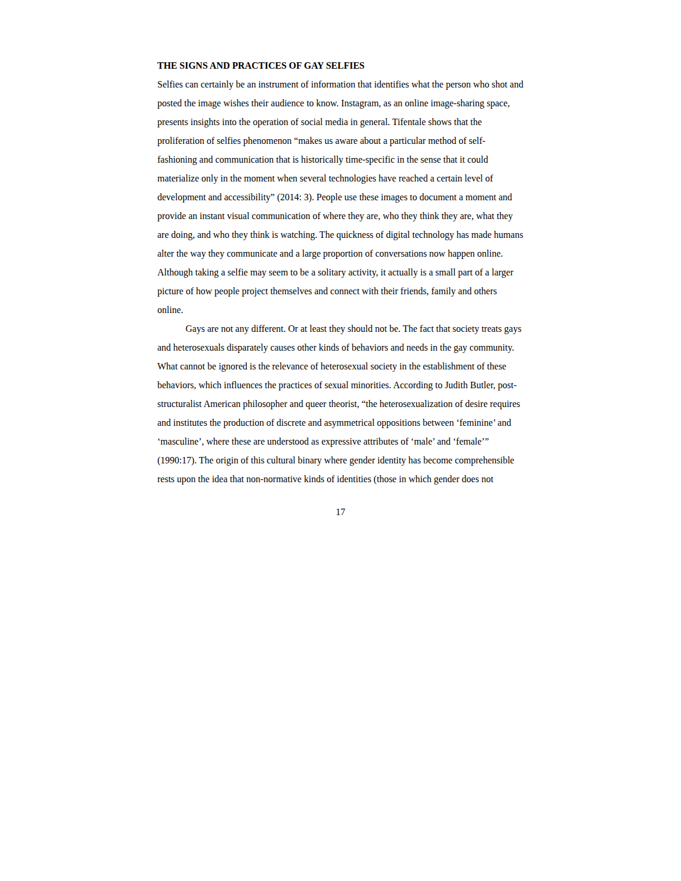The Signs and Practices of Gay Selfies
Selfies can certainly be an instrument of information that identifies what the person who shot and posted the image wishes their audience to know. Instagram, as an online image-sharing space, presents insights into the operation of social media in general. Tifentale shows that the proliferation of selfies phenomenon “makes us aware about a particular method of self-fashioning and communication that is historically time-specific in the sense that it could materialize only in the moment when several technologies have reached a certain level of development and accessibility” (2014: 3). People use these images to document a moment and provide an instant visual communication of where they are, who they think they are, what they are doing, and who they think is watching. The quickness of digital technology has made humans alter the way they communicate and a large proportion of conversations now happen online. Although taking a selfie may seem to be a solitary activity, it actually is a small part of a larger picture of how people project themselves and connect with their friends, family and others online.
Gays are not any different. Or at least they should not be. The fact that society treats gays and heterosexuals disparately causes other kinds of behaviors and needs in the gay community. What cannot be ignored is the relevance of heterosexual society in the establishment of these behaviors, which influences the practices of sexual minorities. According to Judith Butler, post-structuralist American philosopher and queer theorist, “the heterosexualization of desire requires and institutes the production of discrete and asymmetrical oppositions between ‘feminine’ and ‘masculine’, where these are understood as expressive attributes of ‘male’ and ‘female’” (1990:17). The origin of this cultural binary where gender identity has become comprehensible rests upon the idea that non-normative kinds of identities (those in which gender does not
17